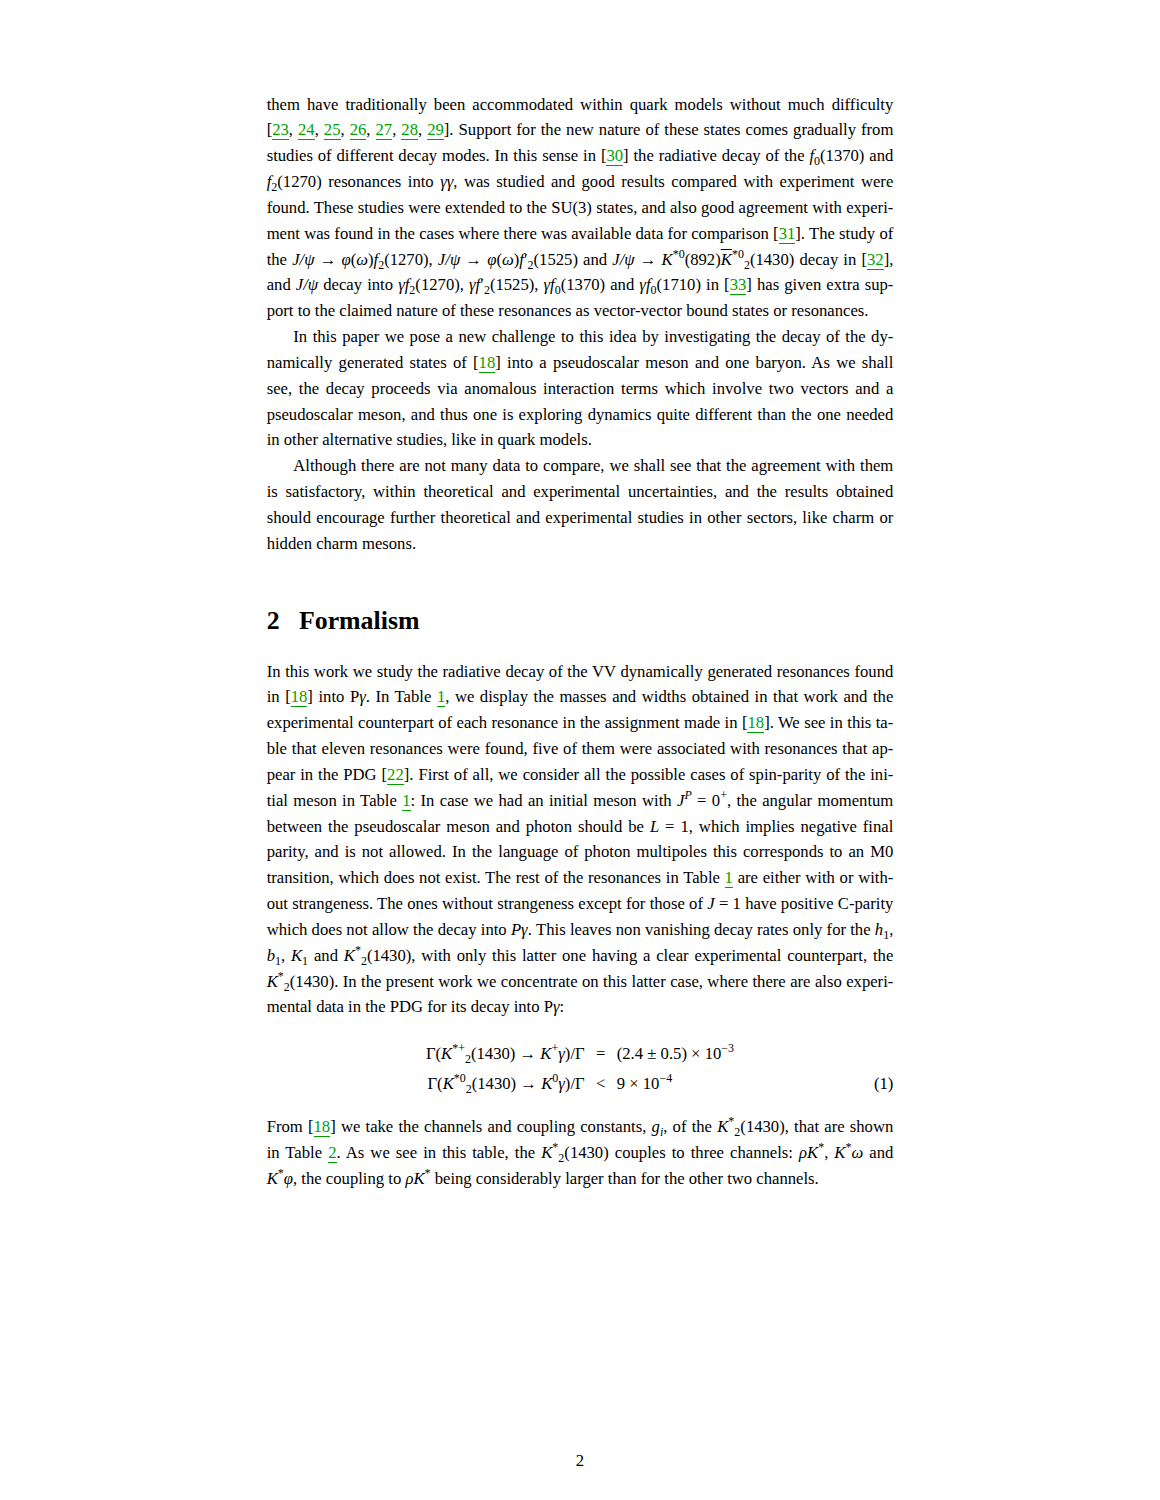them have traditionally been accommodated within quark models without much difficulty [23, 24, 25, 26, 27, 28, 29]. Support for the new nature of these states comes gradually from studies of different decay modes. In this sense in [30] the radiative decay of the f0(1370) and f2(1270) resonances into γγ, was studied and good results compared with experiment were found. These studies were extended to the SU(3) states, and also good agreement with experiment was found in the cases where there was available data for comparison [31]. The study of the J/ψ → φ(ω)f2(1270), J/ψ → φ(ω)f′2(1525) and J/ψ → K*0(892)K*02(1430) decay in [32], and J/ψ decay into γf2(1270), γf′2(1525), γf0(1370) and γf0(1710) in [33] has given extra support to the claimed nature of these resonances as vector-vector bound states or resonances.
In this paper we pose a new challenge to this idea by investigating the decay of the dynamically generated states of [18] into a pseudoscalar meson and one baryon. As we shall see, the decay proceeds via anomalous interaction terms which involve two vectors and a pseudoscalar meson, and thus one is exploring dynamics quite different than the one needed in other alternative studies, like in quark models.
Although there are not many data to compare, we shall see that the agreement with them is satisfactory, within theoretical and experimental uncertainties, and the results obtained should encourage further theoretical and experimental studies in other sectors, like charm or hidden charm mesons.
2 Formalism
In this work we study the radiative decay of the VV dynamically generated resonances found in [18] into Pγ. In Table 1, we display the masses and widths obtained in that work and the experimental counterpart of each resonance in the assignment made in [18]. We see in this table that eleven resonances were found, five of them were associated with resonances that appear in the PDG [22]. First of all, we consider all the possible cases of spin-parity of the initial meson in Table 1: In case we had an initial meson with JP = 0+, the angular momentum between the pseudoscalar meson and photon should be L = 1, which implies negative final parity, and is not allowed. In the language of photon multipoles this corresponds to an M0 transition, which does not exist. The rest of the resonances in Table 1 are either with or without strangeness. The ones without strangeness except for those of J = 1 have positive C-parity which does not allow the decay into Pγ. This leaves non vanishing decay rates only for the h1, b1, K1 and K*2(1430), with only this latter one having a clear experimental counterpart, the K*2(1430). In the present work we concentrate on this latter case, where there are also experimental data in the PDG for its decay into Pγ:
| Γ( K *+ 2 (1430) → K + γ )/Γ | = | (2.4 ± 0.5) × 10 −3 |
| Γ( K *0 2 (1430) → K 0 γ )/Γ | < | 9 × 10 −4 |
(1)
From [18] we take the channels and coupling constants, gi, of the K*2(1430), that are shown in Table 2. As we see in this table, the K*2(1430) couples to three channels: ρK*, K*ω and K*φ, the coupling to ρK* being considerably larger than for the other two channels.
2